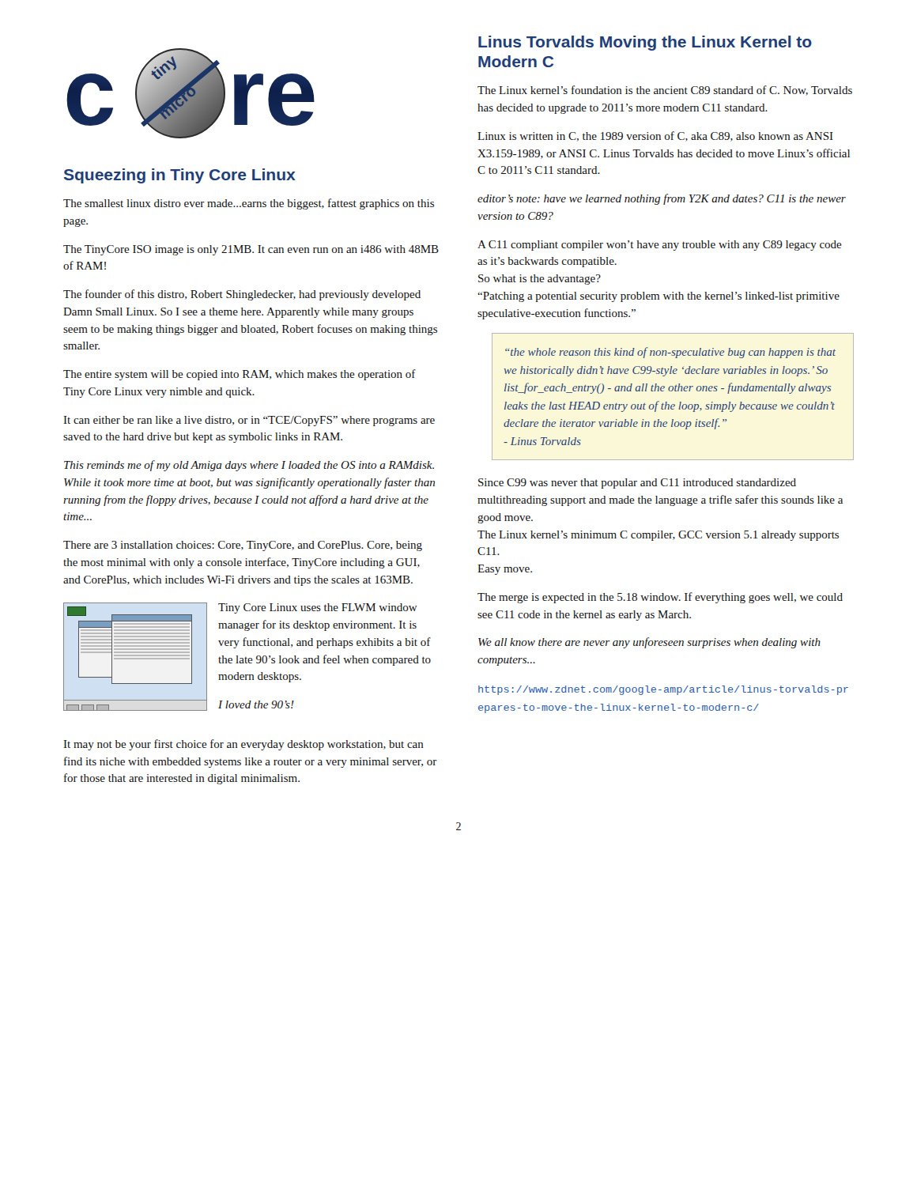c tiny micro re
Squeezing in Tiny Core Linux
The smallest linux distro ever made...earns the biggest, fattest graphics on this page.
The TinyCore ISO image is only 21MB. It can even run on an i486 with 48MB of RAM!
The founder of this distro, Robert Shingledecker, had previously developed Damn Small Linux. So I see a theme here. Apparently while many groups seem to be making things bigger and bloated, Robert focuses on making things smaller.
The entire system will be copied into RAM, which makes the operation of Tiny Core Linux very nimble and quick.
It can either be ran like a live distro, or in “TCE/CopyFS” where programs are saved to the hard drive but kept as symbolic links in RAM.
This reminds me of my old Amiga days where I loaded the OS into a RAMdisk. While it took more time at boot, but was significantly operationally faster than running from the floppy drives, because I could not afford a hard drive at the time...
There are 3 installation choices: Core, TinyCore, and CorePlus. Core, being the most minimal with only a console interface, TinyCore including a GUI, and CorePlus, which includes Wi-Fi drivers and tips the scales at 163MB.
Tiny Core Linux uses the FLWM window manager for its desktop environment. It is very functional, and perhaps exhibits a bit of the late 90’s look and feel when compared to modern desktops.
I loved the 90’s!
It may not be your first choice for an everyday desktop workstation, but can find its niche with embedded systems like a router or a very minimal server, or for those that are interested in digital minimalism.
Linus Torvalds Moving the Linux Kernel to Modern C
The Linux kernel’s foundation is the ancient C89 standard of C. Now, Torvalds has decided to upgrade to 2011’s more modern C11 standard.
Linux is written in C, the 1989 version of C, aka C89, also known as ANSI X3.159-1989, or ANSI C. Linus Torvalds has decided to move Linux’s official C to 2011’s C11 standard.
editor’s note: have we learned nothing from Y2K and dates? C11 is the newer version to C89?
A C11 compliant compiler won’t have any trouble with any C89 legacy code as it’s backwards compatible.
So what is the advantage?
“Patching a potential security problem with the kernel’s linked-list primitive speculative-execution functions.”
“the whole reason this kind of non-speculative bug can happen is that we historically didn’t have C99-style ‘declare variables in loops.’ So list_for_each_entry() - and all the other ones - fundamentally always leaks the last HEAD entry out of the loop, simply because we couldn’t declare the iterator variable in the loop itself.”
- Linus Torvalds
Since C99 was never that popular and C11 introduced standardized multithreading support and made the language a trifle safer this sounds like a good move.
The Linux kernel’s minimum C compiler, GCC version 5.1 already supports C11.
Easy move.
The merge is expected in the 5.18 window. If everything goes well, we could see C11 code in the kernel as early as March.
We all know there are never any unforeseen surprises when dealing with computers...
https://www.zdnet.com/google-amp/article/linus-torvalds-prepares-to-move-the-linux-kernel-to-modern-c/
2